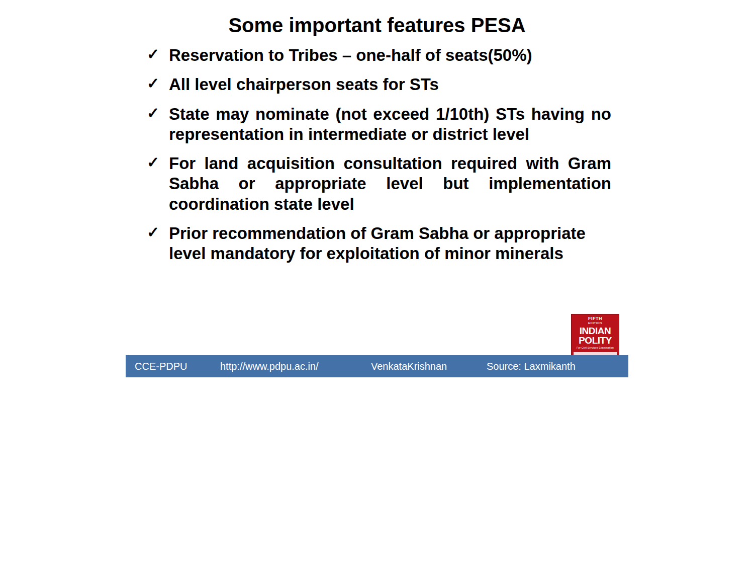Some important features PESA
Reservation to Tribes – one-half of seats(50%)
All level chairperson seats for STs
State may nominate (not exceed 1/10th) STs having no representation in intermediate or district level
For land acquisition consultation required with Gram Sabha or appropriate level but implementation coordination state level
Prior recommendation of Gram Sabha or appropriate level mandatory for exploitation of minor minerals
FIFTHEDITION
INDIAN
POLITY
For Civil Services Examination
M Laxmikanth
CCE-PDPU http://www.pdpu.ac.in/ VenkataKrishnan Source: Laxmikanth